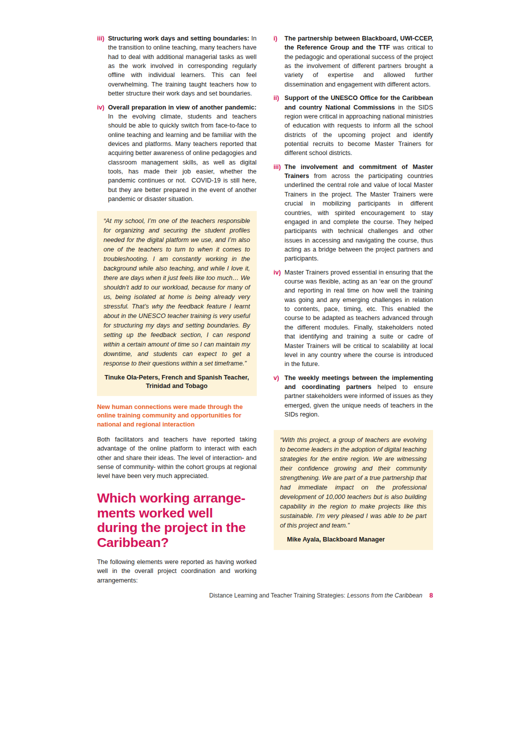iii) Structuring work days and setting boundaries: In the transition to online teaching, many teachers have had to deal with additional managerial tasks as well as the work involved in corresponding regularly offline with individual learners. This can feel overwhelming. The training taught teachers how to better structure their work days and set boundaries.
iv) Overall preparation in view of another pandemic: In the evolving climate, students and teachers should be able to quickly switch from face-to-face to online teaching and learning and be familiar with the devices and platforms. Many teachers reported that acquiring better awareness of online pedagogies and classroom management skills, as well as digital tools, has made their job easier, whether the pandemic continues or not. COVID-19 is still here, but they are better prepared in the event of another pandemic or disaster situation.
“At my school, I’m one of the teachers responsible for organizing and securing the student profiles needed for the digital platform we use, and I’m also one of the teachers to turn to when it comes to troubleshooting. I am constantly working in the background while also teaching, and while I love it, there are days when it just feels like too much… We shouldn’t add to our workload, because for many of us, being isolated at home is being already very stressful. That’s why the feedback feature I learnt about in the UNESCO teacher training is very useful for structuring my days and setting boundaries. By setting up the feedback section, I can respond within a certain amount of time so I can maintain my downtime, and students can expect to get a response to their questions within a set timeframe.”
Tinuke Ola-Peters, French and Spanish Teacher,
Trinidad and Tobago
New human connections were made through the online training community and opportunities for national and regional interaction
Both facilitators and teachers have reported taking advantage of the online platform to interact with each other and share their ideas. The level of interaction and sense of community within the cohort groups at regional level have been very much appreciated.
Which working arrange­ments worked well during the project in the Caribbean?
The following elements were reported as having worked well in the overall project coordination and working arrangements:
i) The partnership between Blackboard, UWI-CCEP, the Reference Group and the TTF was critical to the pedagogic and operational success of the project as the involvement of different partners brought a variety of expertise and allowed further dissemination and engagement with different actors.
ii) Support of the UNESCO Office for the Caribbean and country National Commissions in the SIDS region were critical in approaching national ministries of education with requests to inform all the school districts of the upcoming project and identify potential recruits to become Master Trainers for different school districts.
iii) The involvement and commitment of Master Trainers from across the participating countries underlined the central role and value of local Master Trainers in the project. The Master Trainers were crucial in mobilizing participants in different countries, with spirited encouragement to stay engaged in and complete the course. They helped participants with technical challenges and other issues in accessing and navigating the course, thus acting as a bridge between the project part­ners and participants.
iv) Master Trainers proved essential in ensuring that the course was flexible, acting as an ‘ear on the ground’ and reporting in real time on how well the training was going and any emerging challenges in relation to contents, pace, timing, etc. This enabled the course to be adapted as teachers advanced through the different modules. Finally, stakeholders noted that identifying and training a suite or cadre of Master Trainers will be critical to scalability at local level in any country where the course is introduced in the future.
v) The weekly meetings between the implementing and coordinating partners helped to ensure partner stakeholders were informed of issues as they emerged, given the unique needs of teachers in the SIDs region.
“With this project, a group of teachers are evolv­ing to become leaders in the adoption of digital teaching strategies for the entire region. We are witnessing their confidence growing and their community strengthening. We are part of a true partnership that had immediate impact on the professional development of 10,000 teachers but is also building capability in the region to make projects like this sustainable. I’m very pleased I was able to be part of this project and team.”
Mike Ayala, Blackboard Manager
Distance Learning and Teacher Training Strategies: Lessons from the Caribbean 8